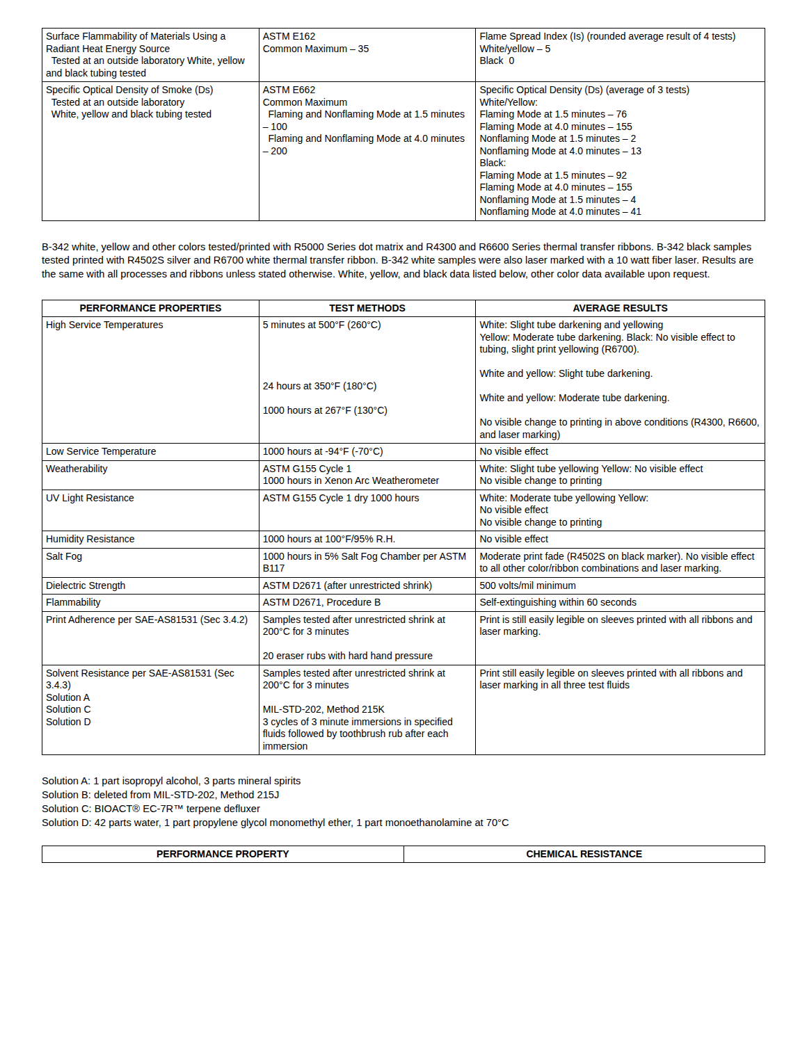| Surface Flammability of Materials Using a Radiant Heat Energy Source Tested at an outside laboratory White, yellow and black tubing tested | ASTM E162 Common Maximum – 35 | Flame Spread Index (Is) (rounded average result of 4 tests) White/yellow – 5 Black 0 |
| Specific Optical Density of Smoke (Ds) Tested at an outside laboratory White, yellow and black tubing tested | ASTM E662 Common Maximum Flaming and Nonflaming Mode at 1.5 minutes – 100 Flaming and Nonflaming Mode at 4.0 minutes – 200 | Specific Optical Density (Ds) (average of 3 tests) White/Yellow: Flaming Mode at 1.5 minutes – 76 Flaming Mode at 4.0 minutes – 155 Nonflaming Mode at 1.5 minutes – 2 Nonflaming Mode at 4.0 minutes – 13 Black: Flaming Mode at 1.5 minutes – 92 Flaming Mode at 4.0 minutes – 155 Nonflaming Mode at 1.5 minutes – 4 Nonflaming Mode at 4.0 minutes – 41 |
B-342 white, yellow and other colors tested/printed with R5000 Series dot matrix and R4300 and R6600 Series thermal transfer ribbons. B-342 black samples tested printed with R4502S silver and R6700 white thermal transfer ribbon. B-342 white samples were also laser marked with a 10 watt fiber laser. Results are the same with all processes and ribbons unless stated otherwise. White, yellow, and black data listed below, other color data available upon request.
| PERFORMANCE PROPERTIES | TEST METHODS | AVERAGE RESULTS |
| --- | --- | --- |
| High Service Temperatures | 5 minutes at 500°F (260°C) 24 hours at 350°F (180°C) 1000 hours at 267°F (130°C) | White: Slight tube darkening and yellowing Yellow: Moderate tube darkening. Black: No visible effect to tubing, slight print yellowing (R6700). White and yellow: Slight tube darkening. White and yellow: Moderate tube darkening. No visible change to printing in above conditions (R4300, R6600, and laser marking) |
| Low Service Temperature | 1000 hours at -94°F (-70°C) | No visible effect |
| Weatherability | ASTM G155 Cycle 1 1000 hours in Xenon Arc Weatherometer | White: Slight tube yellowing Yellow: No visible effect No visible change to printing |
| UV Light Resistance | ASTM G155 Cycle 1 dry 1000 hours | White: Moderate tube yellowing Yellow: No visible effect No visible change to printing |
| Humidity Resistance | 1000 hours at 100°F/95% R.H. | No visible effect |
| Salt Fog | 1000 hours in 5% Salt Fog Chamber per ASTM B117 | Moderate print fade (R4502S on black marker). No visible effect to all other color/ribbon combinations and laser marking. |
| Dielectric Strength | ASTM D2671 (after unrestricted shrink) | 500 volts/mil minimum |
| Flammability | ASTM D2671, Procedure B | Self-extinguishing within 60 seconds |
| Print Adherence per SAE-AS81531 (Sec 3.4.2) | Samples tested after unrestricted shrink at 200°C for 3 minutes 20 eraser rubs with hard hand pressure | Print is still easily legible on sleeves printed with all ribbons and laser marking. |
| Solvent Resistance per SAE-AS81531 (Sec 3.4.3) Solution A Solution C Solution D | Samples tested after unrestricted shrink at 200°C for 3 minutes MIL-STD-202, Method 215K 3 cycles of 3 minute immersions in specified fluids followed by toothbrush rub after each immersion | Print still easily legible on sleeves printed with all ribbons and laser marking in all three test fluids |
Solution A: 1 part isopropyl alcohol, 3 parts mineral spirits
Solution B: deleted from MIL-STD-202, Method 215J
Solution C: BIOACT® EC-7R™ terpene defluxer
Solution D: 42 parts water, 1 part propylene glycol monomethyl ether, 1 part monoethanolamine at 70°C
| PERFORMANCE PROPERTY | CHEMICAL RESISTANCE |